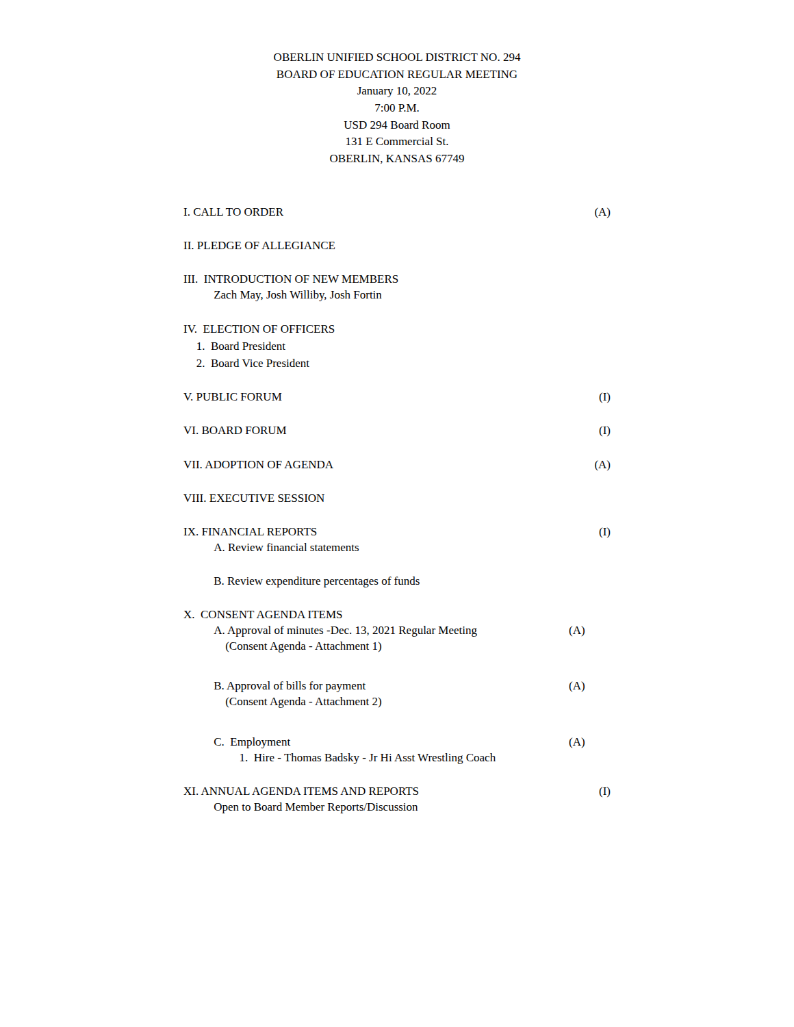OBERLIN UNIFIED SCHOOL DISTRICT NO. 294
BOARD OF EDUCATION REGULAR MEETING
January 10, 2022
7:00 P.M.
USD 294 Board Room
131 E Commercial St.
OBERLIN, KANSAS 67749
I. CALL TO ORDER (A)
II. PLEDGE OF ALLEGIANCE
III. INTRODUCTION OF NEW MEMBERS
Zach May, Josh Williby, Josh Fortin
IV. ELECTION OF OFFICERS
1. Board President
2. Board Vice President
V. PUBLIC FORUM (I)
VI. BOARD FORUM (I)
VII. ADOPTION OF AGENDA (A)
VIII. EXECUTIVE SESSION
IX. FINANCIAL REPORTS (I)
A. Review financial statements
B. Review expenditure percentages of funds
X. CONSENT AGENDA ITEMS
A. Approval of minutes -Dec. 13, 2021 Regular Meeting (A)
(Consent Agenda - Attachment 1)
B. Approval of bills for payment (A)
(Consent Agenda - Attachment 2)
C. Employment (A)
1. Hire - Thomas Badsky - Jr Hi Asst Wrestling Coach
XI. ANNUAL AGENDA ITEMS AND REPORTS (I)
Open to Board Member Reports/Discussion